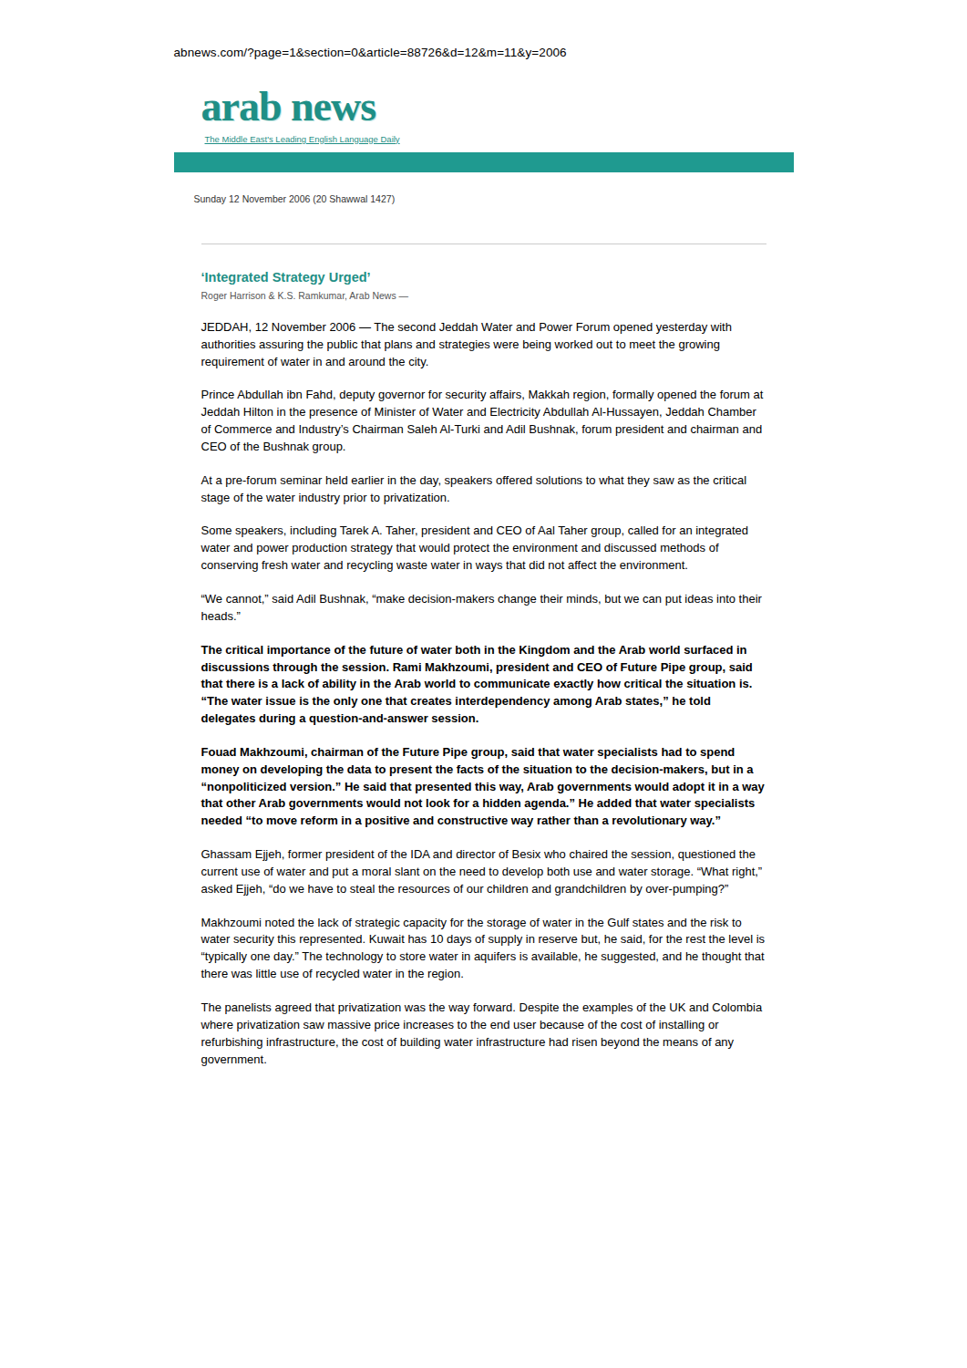abnews.com/?page=1&section=0&article=88726&d=12&m=11&y=2006
arab news
The Middle East's Leading English Language Daily
Sunday 12 November 2006 (20 Shawwal 1427)
‘Integrated Strategy Urged’
Roger Harrison & K.S. Ramkumar, Arab News —
JEDDAH, 12 November 2006 — The second Jeddah Water and Power Forum opened yesterday with authorities assuring the public that plans and strategies were being worked out to meet the growing requirement of water in and around the city.
Prince Abdullah ibn Fahd, deputy governor for security affairs, Makkah region, formally opened the forum at Jeddah Hilton in the presence of Minister of Water and Electricity Abdullah Al-Hussayen, Jeddah Chamber of Commerce and Industry’s Chairman Saleh Al-Turki and Adil Bushnak, forum president and chairman and CEO of the Bushnak group.
At a pre-forum seminar held earlier in the day, speakers offered solutions to what they saw as the critical stage of the water industry prior to privatization.
Some speakers, including Tarek A. Taher, president and CEO of Aal Taher group, called for an integrated water and power production strategy that would protect the environment and discussed methods of conserving fresh water and recycling waste water in ways that did not affect the environment.
“We cannot,” said Adil Bushnak, “make decision-makers change their minds, but we can put ideas into their heads.”
The critical importance of the future of water both in the Kingdom and the Arab world surfaced in discussions through the session. Rami Makhzoumi, president and CEO of Future Pipe group, said that there is a lack of ability in the Arab world to communicate exactly how critical the situation is. “The water issue is the only one that creates interdependency among Arab states,” he told delegates during a question-and-answer session.
Fouad Makhzoumi, chairman of the Future Pipe group, said that water specialists had to spend money on developing the data to present the facts of the situation to the decision-makers, but in a “nonpoliticized version.” He said that presented this way, Arab governments would adopt it in a way that other Arab governments would not look for a hidden agenda.” He added that water specialists needed “to move reform in a positive and constructive way rather than a revolutionary way.”
Ghassam Ejjeh, former president of the IDA and director of Besix who chaired the session, questioned the current use of water and put a moral slant on the need to develop both use and water storage. “What right,” asked Ejjeh, “do we have to steal the resources of our children and grandchildren by over-pumping?”
Makhzoumi noted the lack of strategic capacity for the storage of water in the Gulf states and the risk to water security this represented. Kuwait has 10 days of supply in reserve but, he said, for the rest the level is “typically one day.” The technology to store water in aquifers is available, he suggested, and he thought that there was little use of recycled water in the region.
The panelists agreed that privatization was the way forward. Despite the examples of the UK and Colombia where privatization saw massive price increases to the end user because of the cost of installing or refurbishing infrastructure, the cost of building water infrastructure had risen beyond the means of any government.